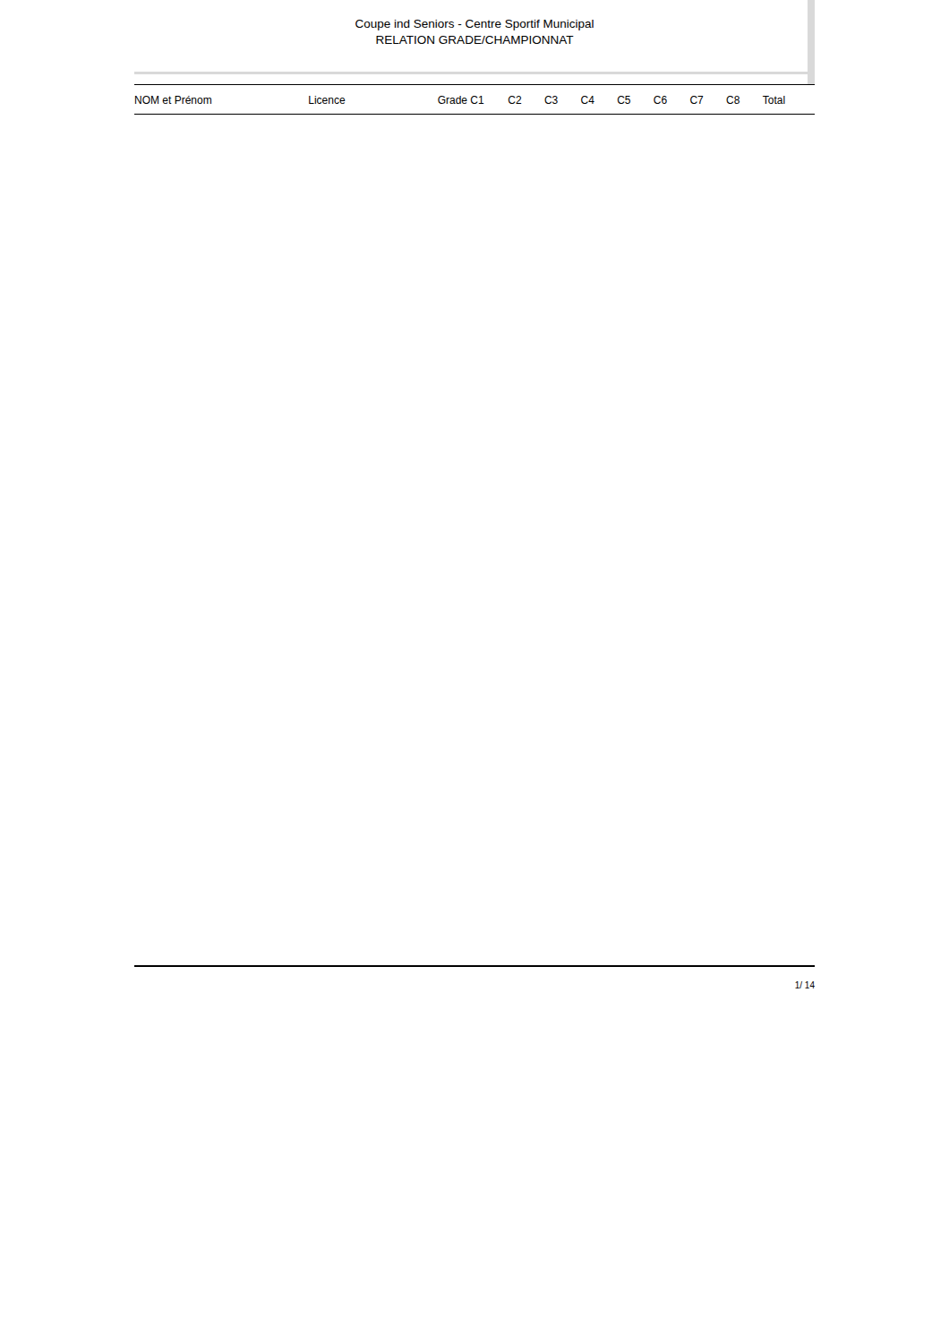Coupe ind Seniors - Centre Sportif Municipal
RELATION GRADE/CHAMPIONNAT
| NOM et Prénom | Licence | Grade C1 | C2 | C3 | C4 | C5 | C6 | C7 | C8 | Total |
| --- | --- | --- | --- | --- | --- | --- | --- | --- | --- | --- |
1/ 14